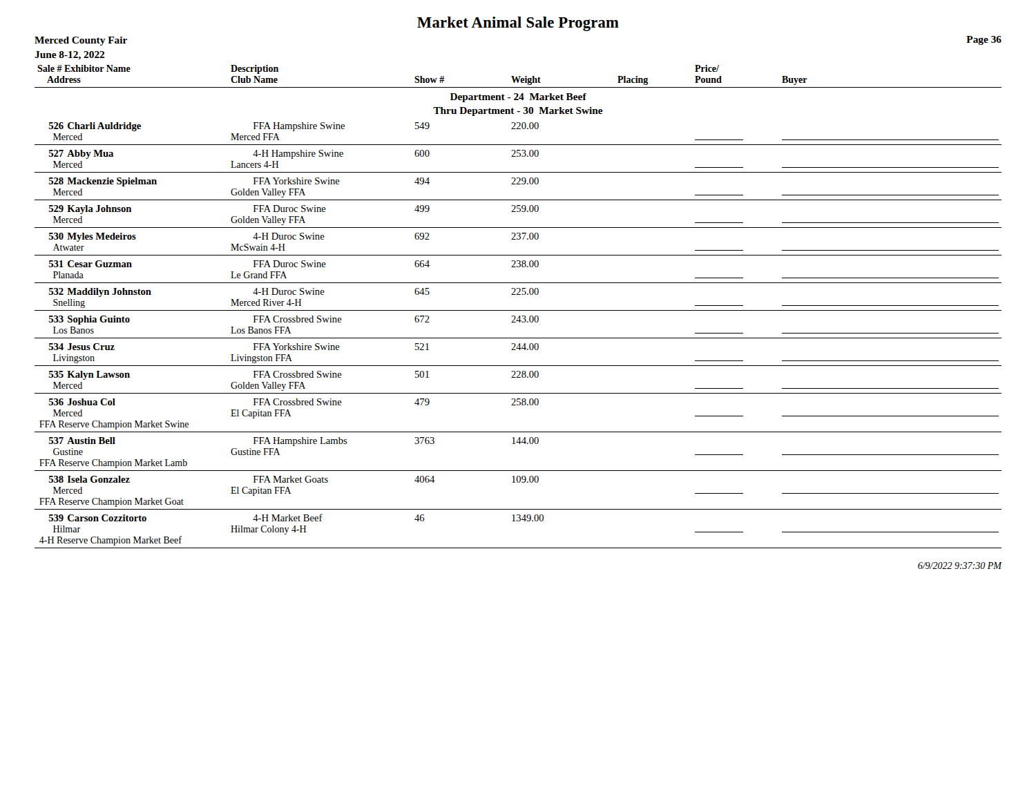Market Animal Sale Program
Merced County Fair
June 8-12, 2022
Page 36
| Sale # Exhibitor Name Address | Description Club Name | Show # | Weight | Placing | Price/ Pound | Buyer |
| --- | --- | --- | --- | --- | --- | --- |
| Department - 24 Market Beef Thru Department - 30 Market Swine |
| 526 Charli Auldridge Merced | FFA Hampshire Swine Merced FFA | 549 | 220.00 | | | |
| 527 Abby Mua Merced | 4-H Hampshire Swine Lancers 4-H | 600 | 253.00 | | | |
| 528 Mackenzie Spielman Merced | FFA Yorkshire Swine Golden Valley FFA | 494 | 229.00 | | | |
| 529 Kayla Johnson Merced | FFA Duroc Swine Golden Valley FFA | 499 | 259.00 | | | |
| 530 Myles Medeiros Atwater | 4-H Duroc Swine McSwain 4-H | 692 | 237.00 | | | |
| 531 Cesar Guzman Planada | FFA Duroc Swine Le Grand FFA | 664 | 238.00 | | | |
| 532 Maddilyn Johnston Snelling | 4-H Duroc Swine Merced River 4-H | 645 | 225.00 | | | |
| 533 Sophia Guinto Los Banos | FFA Crossbred Swine Los Banos FFA | 672 | 243.00 | | | |
| 534 Jesus Cruz Livingston | FFA Yorkshire Swine Livingston FFA | 521 | 244.00 | | | |
| 535 Kalyn Lawson Merced | FFA Crossbred Swine Golden Valley FFA | 501 | 228.00 | | | |
| 536 Joshua Col Merced FFA Reserve Champion Market Swine | FFA Crossbred Swine El Capitan FFA | 479 | 258.00 | | | |
| 537 Austin Bell Gustine FFA Reserve Champion Market Lamb | FFA Hampshire Lambs Gustine FFA | 3763 | 144.00 | | | |
| 538 Isela Gonzalez Merced FFA Reserve Champion Market Goat | FFA Market Goats El Capitan FFA | 4064 | 109.00 | | | |
| 539 Carson Cozzitorto Hilmar 4-H Reserve Champion Market Beef | 4-H Market Beef Hilmar Colony 4-H | 46 | 1349.00 | | | |
6/9/2022 9:37:30 PM